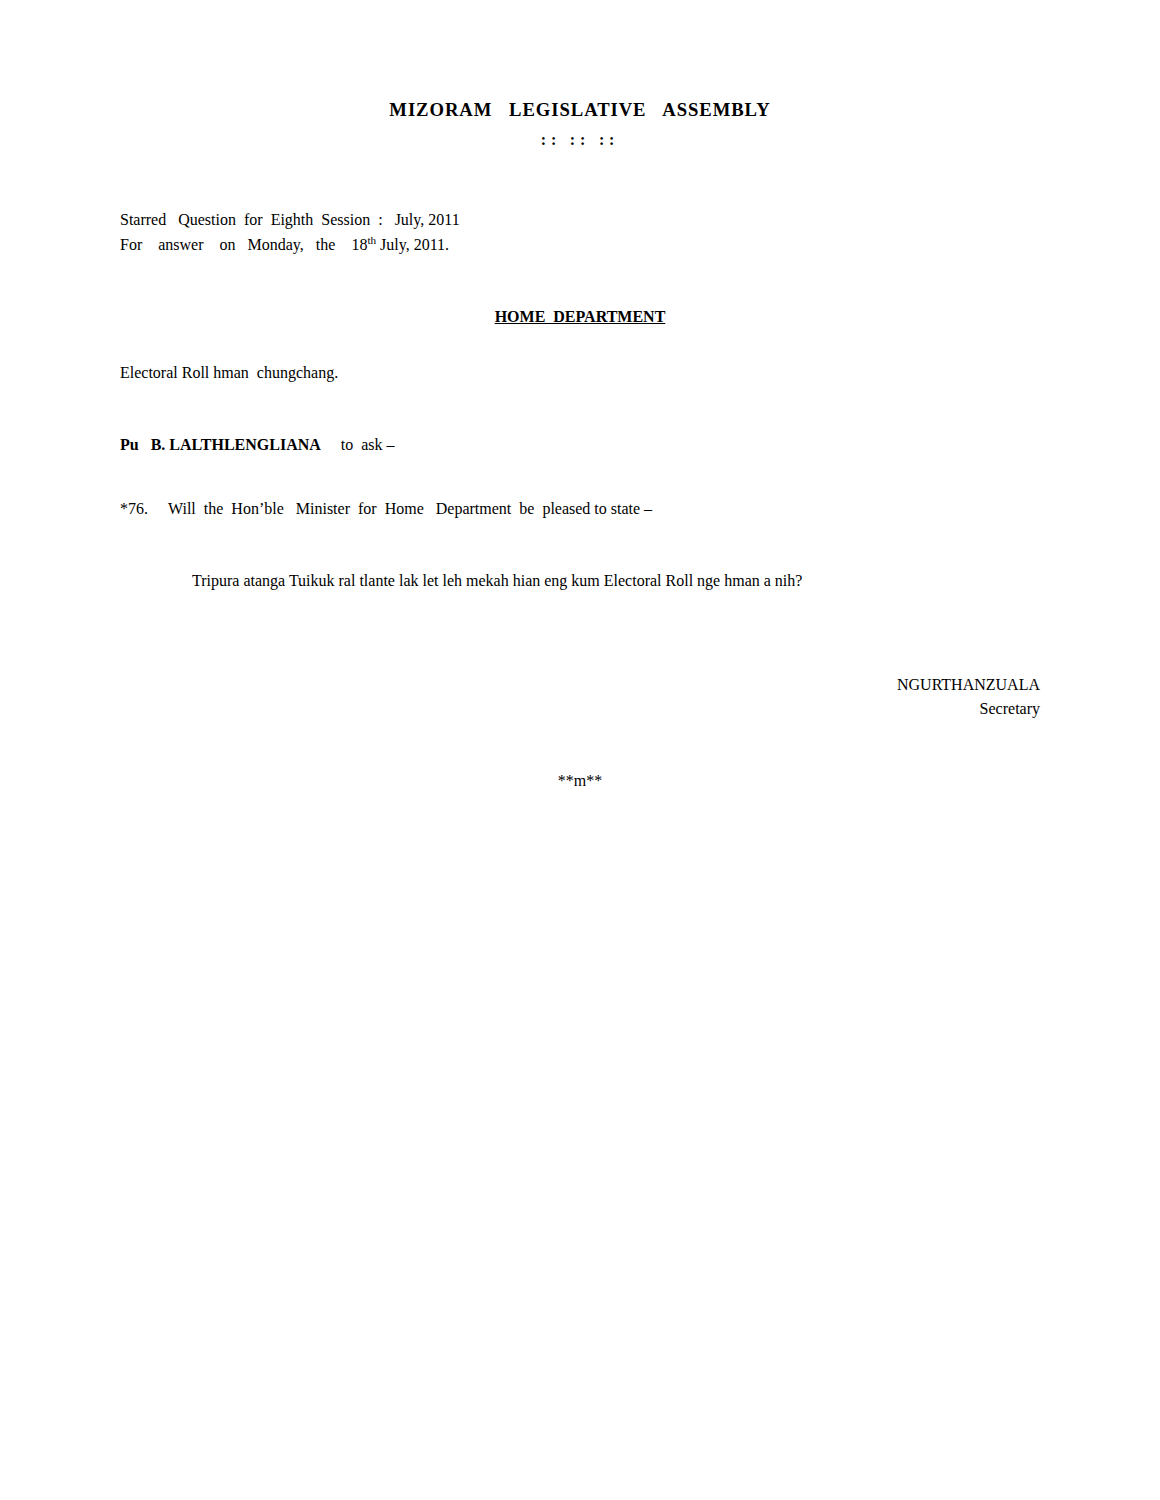MIZORAM LEGISLATIVE ASSEMBLY
:: :: ::
Starred Question for Eighth Session : July, 2011
For answer on Monday, the 18th July, 2011.
HOME DEPARTMENT
Electoral Roll hman chungchang.
Pu B. LALTHLENGLIANA to ask –
*76. Will the Hon’ble Minister for Home Department be pleased to state –
Tripura atanga Tuikuk ral tlante lak let leh mekah hian eng kum Electoral Roll nge hman a nih?
NGURTHANZUALA
Secretary
**m**